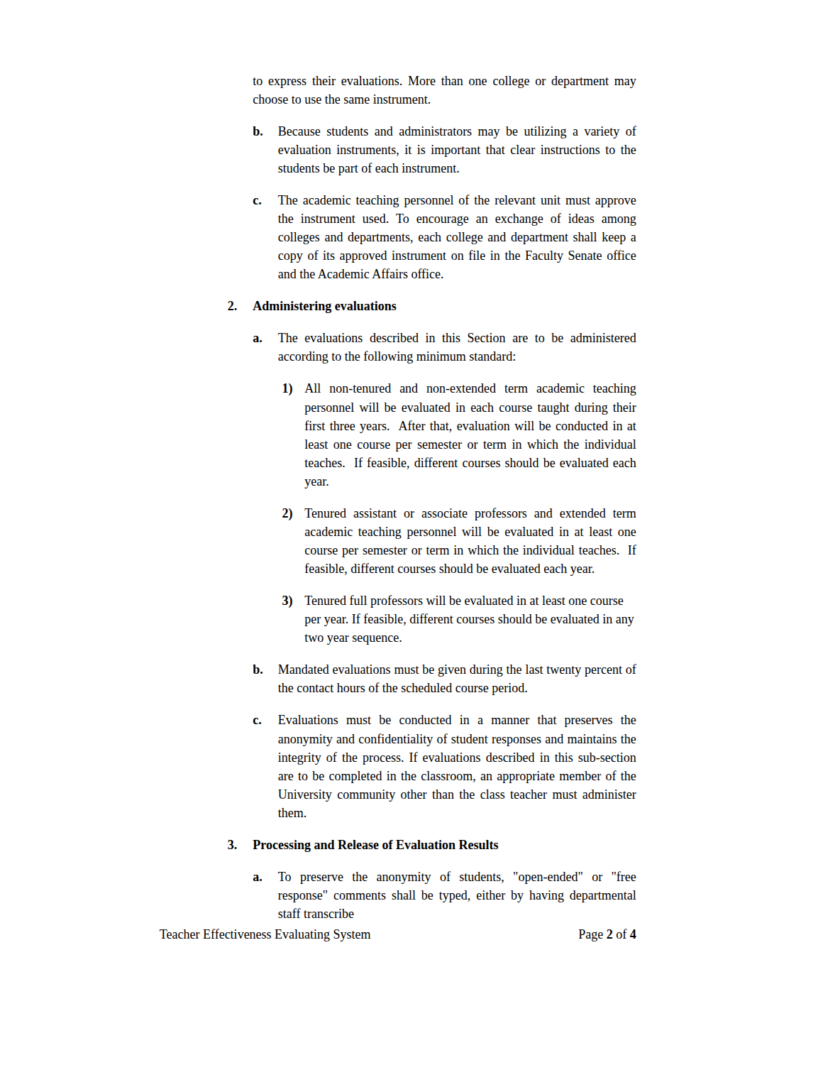to express their evaluations. More than one college or department may choose to use the same instrument.
b.
Because students and administrators may be utilizing a variety of evaluation instruments, it is important that clear instructions to the students be part of each instrument.
c.
The academic teaching personnel of the relevant unit must approve the instrument used. To encourage an exchange of ideas among colleges and departments, each college and department shall keep a copy of its approved instrument on file in the Faculty Senate office and the Academic Affairs office.
2.
Administering evaluations
a.
The evaluations described in this Section are to be administered according to the following minimum standard:
1)
All non-tenured and non-extended term academic teaching personnel will be evaluated in each course taught during their first three years. After that, evaluation will be conducted in at least one course per semester or term in which the individual teaches. If feasible, different courses should be evaluated each year.
2)
Tenured assistant or associate professors and extended term academic teaching personnel will be evaluated in at least one course per semester or term in which the individual teaches. If feasible, different courses should be evaluated each year.
3)
Tenured full professors will be evaluated in at least one course per year. If feasible, different courses should be evaluated in any two year sequence.
b.
Mandated evaluations must be given during the last twenty percent of the contact hours of the scheduled course period.
c.
Evaluations must be conducted in a manner that preserves the anonymity and confidentiality of student responses and maintains the integrity of the process. If evaluations described in this sub-section are to be completed in the classroom, an appropriate member of the University community other than the class teacher must administer them.
3.
Processing and Release of Evaluation Results
a.
To preserve the anonymity of students, "open-ended" or "free response" comments shall be typed, either by having departmental staff transcribe
Teacher Effectiveness Evaluating System
Page 2 of 4